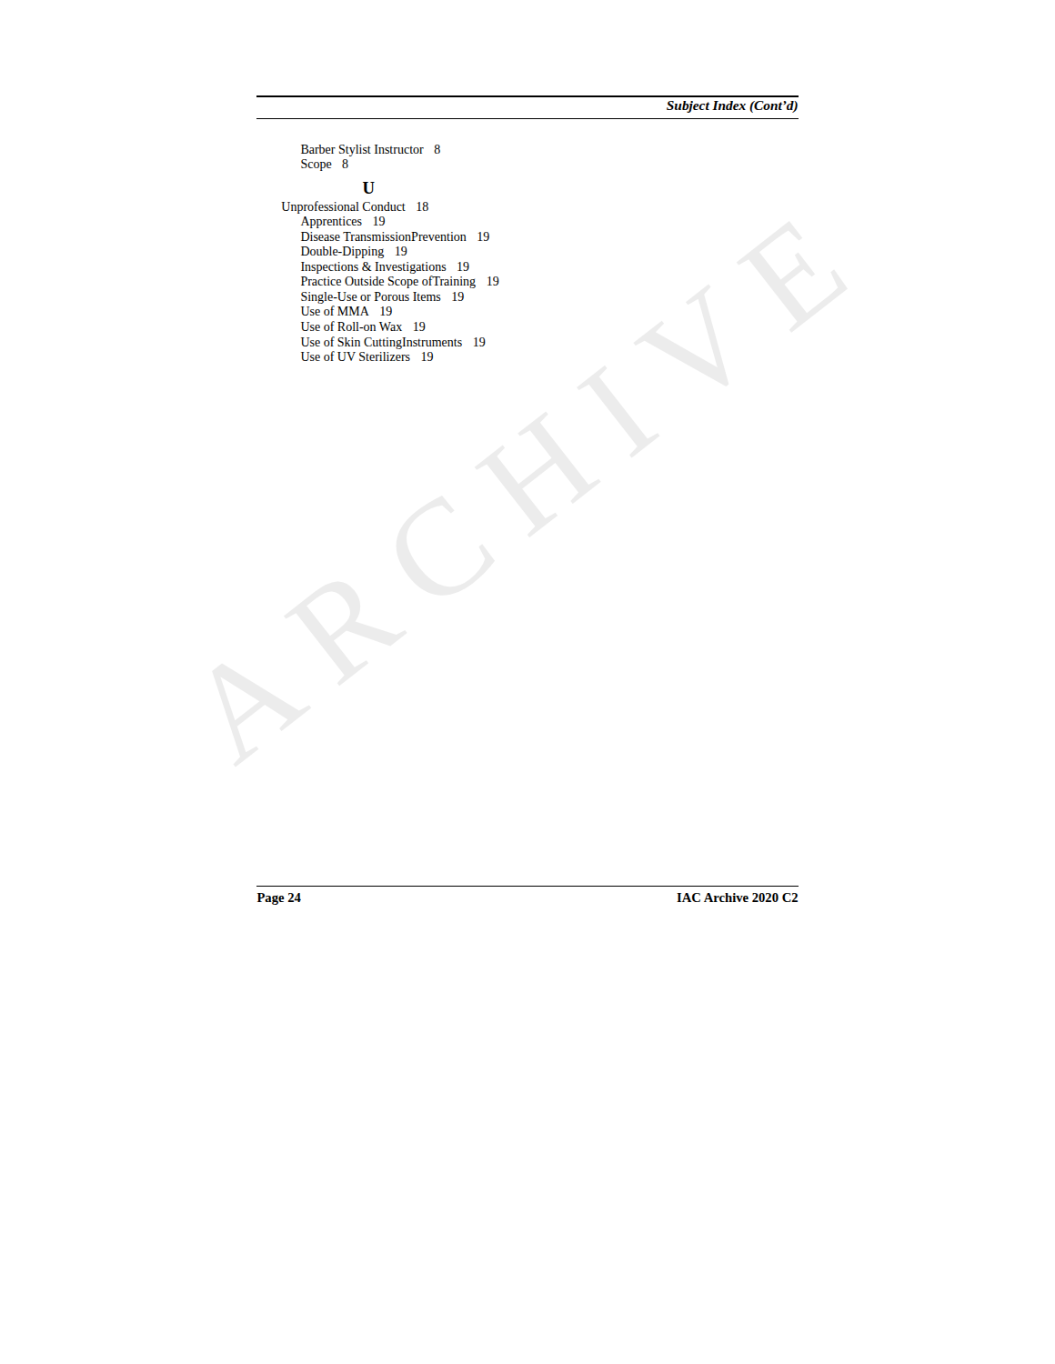ARCHIVE
Subject Index (Cont’d)
Barber Stylist Instructor8
Scope8
U
Unprofessional Conduct18
Apprentices19
Disease TransmissionPrevention19
Double-Dipping19
Inspections & Investigations19
Practice Outside Scope ofTraining19
Single-Use or Porous Items19
Use of MMA19
Use of Roll-on Wax19
Use of Skin CuttingInstruments19
Use of UV Sterilizers19
Page 24
IAC Archive 2020 C2